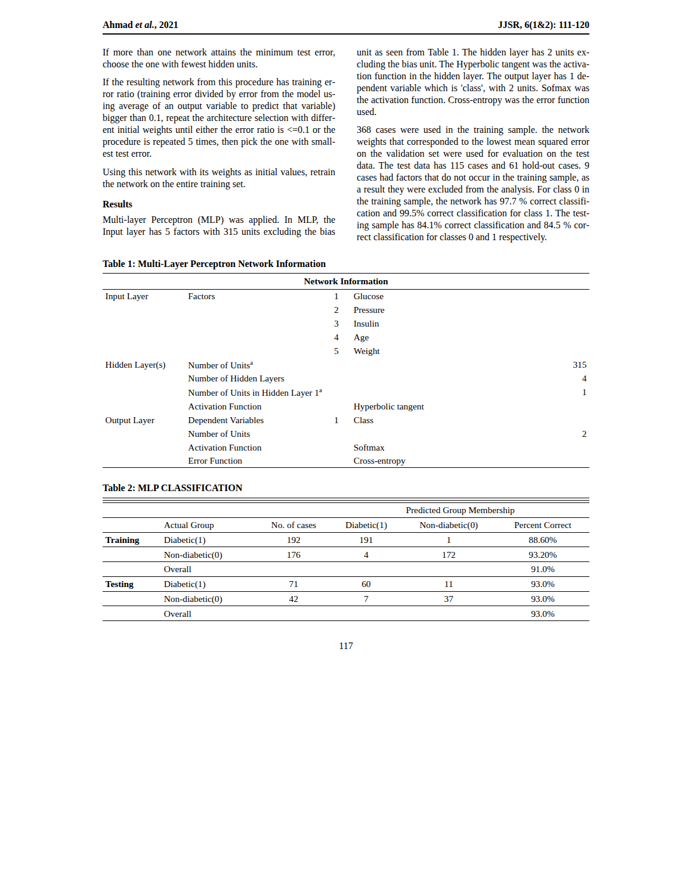Ahmad et al., 2021
JJSR, 6(1&2): 111-120
If more than one network attains the minimum test error, choose the one with fewest hidden units.
If the resulting network from this procedure has training error ratio (training error divided by error from the model using average of an output variable to predict that variable) bigger than 0.1, repeat the architecture selection with different initial weights until either the error ratio is <=0.1 or the procedure is repeated 5 times, then pick the one with smallest test error.
Using this network with its weights as initial values, retrain the network on the entire training set.
Results
Multi-layer Perceptron (MLP) was applied. In MLP, the Input layer has 5 factors with 315 units excluding the bias unit as seen from Table 1. The hidden layer has 2 units excluding the bias unit. The Hyperbolic tangent was the activation function in the hidden layer. The output layer has 1 dependent variable which is 'class', with 2 units. Sofmax was the activation function. Cross-entropy was the error function used.
368 cases were used in the training sample. the network weights that corresponded to the lowest mean squared error on the validation set were used for evaluation on the test data. The test data has 115 cases and 61 hold-out cases. 9 cases had factors that do not occur in the training sample, as a result they were excluded from the analysis. For class 0 in the training sample, the network has 97.7 % correct classification and 99.5% correct classification for class 1. The testing sample has 84.1% correct classification and 84.5 % correct classification for classes 0 and 1 respectively.
Table 1: Multi-Layer Perceptron Network Information
| Network Information |
| --- |
| Input Layer | Factors | 1 | Glucose | |
| 2 | Pressure | |
| 3 | Insulin | |
| 4 | Age | |
| 5 | Weight | |
| Hidden Layer(s) | Number of Units a | | | 315 |
| Number of Hidden Layers | | | 4 |
| Number of Units in Hidden Layer 1 a | | | 1 |
| Activation Function | | Hyperbolic tangent | |
| Output Layer | Dependent Variables | 1 | Class | |
| Number of Units | | | 2 |
| Activation Function | | Softmax | |
| Error Function | | Cross-entropy | |
Table 2: MLP CLASSIFICATION
| | | | Predicted Group Membership |
| --- | --- | --- | --- |
| | Actual Group | No. of cases | Diabetic(1) | Non-diabetic(0) | Percent Correct |
| Training | Diabetic(1) | 192 | 191 | 1 | 88.60% |
| | Non-diabetic(0) | 176 | 4 | 172 | 93.20% |
| | Overall | | | | 91.0% |
| Testing | Diabetic(1) | 71 | 60 | 11 | 93.0% |
| | Non-diabetic(0) | 42 | 7 | 37 | 93.0% |
| | Overall | | | | 93.0% |
117